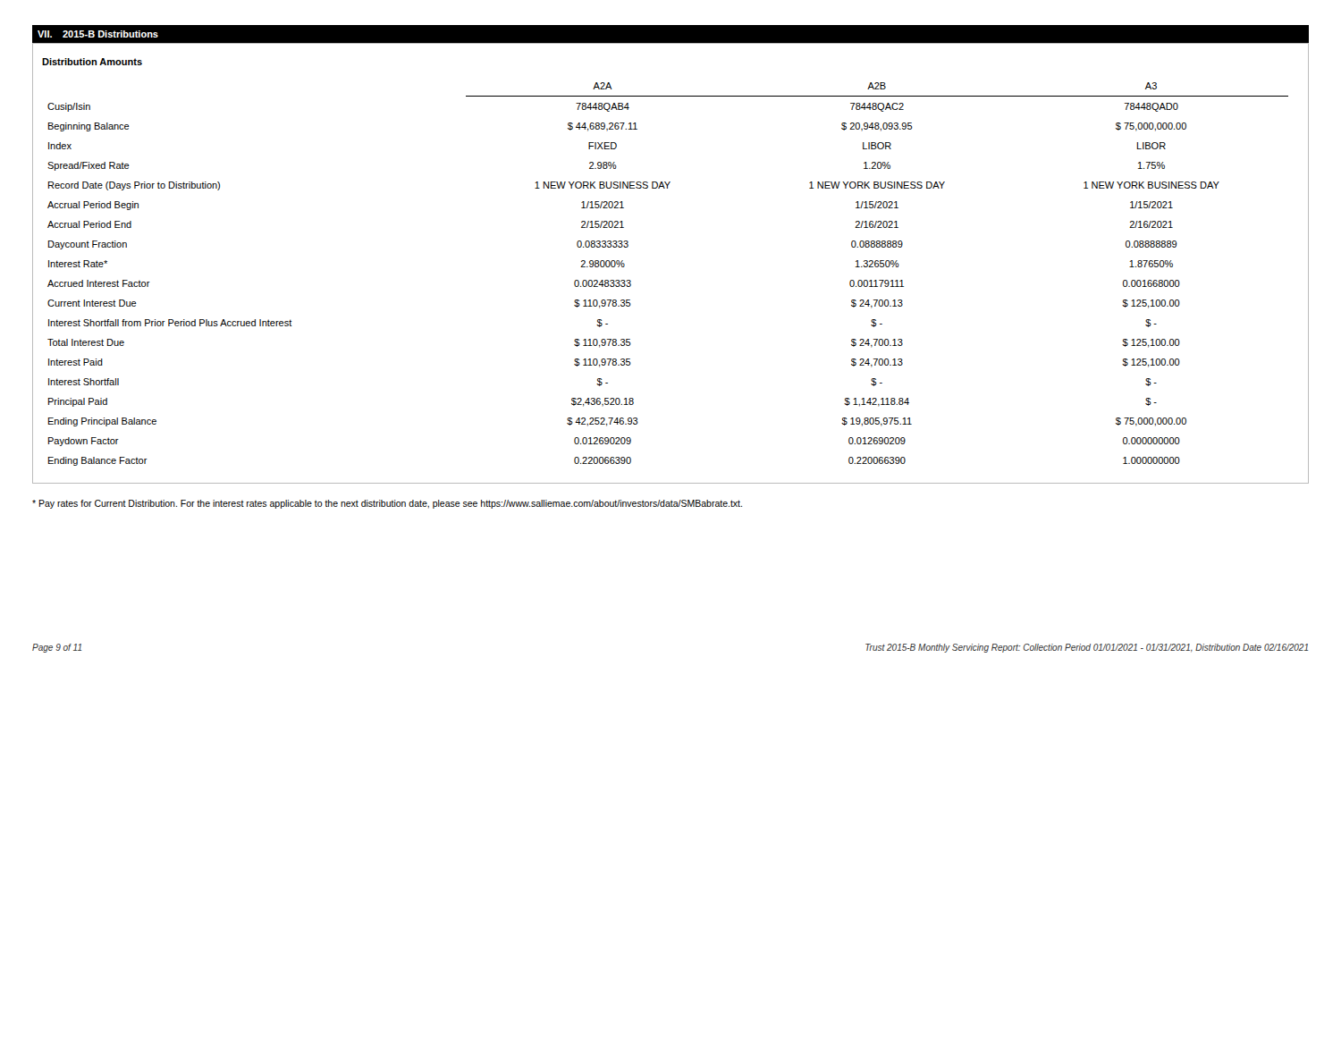VII. 2015-B Distributions
Distribution Amounts
| | A2A | A2B | A3 | |
| --- | --- | --- | --- | --- |
| Cusip/Isin | 78448QAB4 | 78448QAC2 | 78448QAD0 | |
| Beginning Balance | $ 44,689,267.11 | $ 20,948,093.95 | $ 75,000,000.00 | |
| Index | FIXED | LIBOR | LIBOR | |
| Spread/Fixed Rate | 2.98% | 1.20% | 1.75% | |
| Record Date (Days Prior to Distribution) | 1 NEW YORK BUSINESS DAY | 1 NEW YORK BUSINESS DAY | 1 NEW YORK BUSINESS DAY | |
| Accrual Period Begin | 1/15/2021 | 1/15/2021 | 1/15/2021 | |
| Accrual Period End | 2/15/2021 | 2/16/2021 | 2/16/2021 | |
| Daycount Fraction | 0.08333333 | 0.08888889 | 0.08888889 | |
| Interest Rate* | 2.98000% | 1.32650% | 1.87650% | |
| Accrued Interest Factor | 0.002483333 | 0.001179111 | 0.001668000 | |
| Current Interest Due | $ 110,978.35 | $ 24,700.13 | $ 125,100.00 | |
| Interest Shortfall from Prior Period Plus Accrued Interest | $ - | $ - | $ - | |
| Total Interest Due | $ 110,978.35 | $ 24,700.13 | $ 125,100.00 | |
| Interest Paid | $ 110,978.35 | $ 24,700.13 | $ 125,100.00 | |
| Interest Shortfall | $ - | $ - | $ - | |
| Principal Paid | $2,436,520.18 | $ 1,142,118.84 | $ - | |
| Ending Principal Balance | $ 42,252,746.93 | $ 19,805,975.11 | $ 75,000,000.00 | |
| Paydown Factor | 0.012690209 | 0.012690209 | 0.000000000 | |
| Ending Balance Factor | 0.220066390 | 0.220066390 | 1.000000000 | |
* Pay rates for Current Distribution. For the interest rates applicable to the next distribution date, please see https://www.salliemae.com/about/investors/data/SMBabrate.txt.
Page 9 of 11
Trust 2015-B Monthly Servicing Report: Collection Period 01/01/2021 - 01/31/2021, Distribution Date 02/16/2021